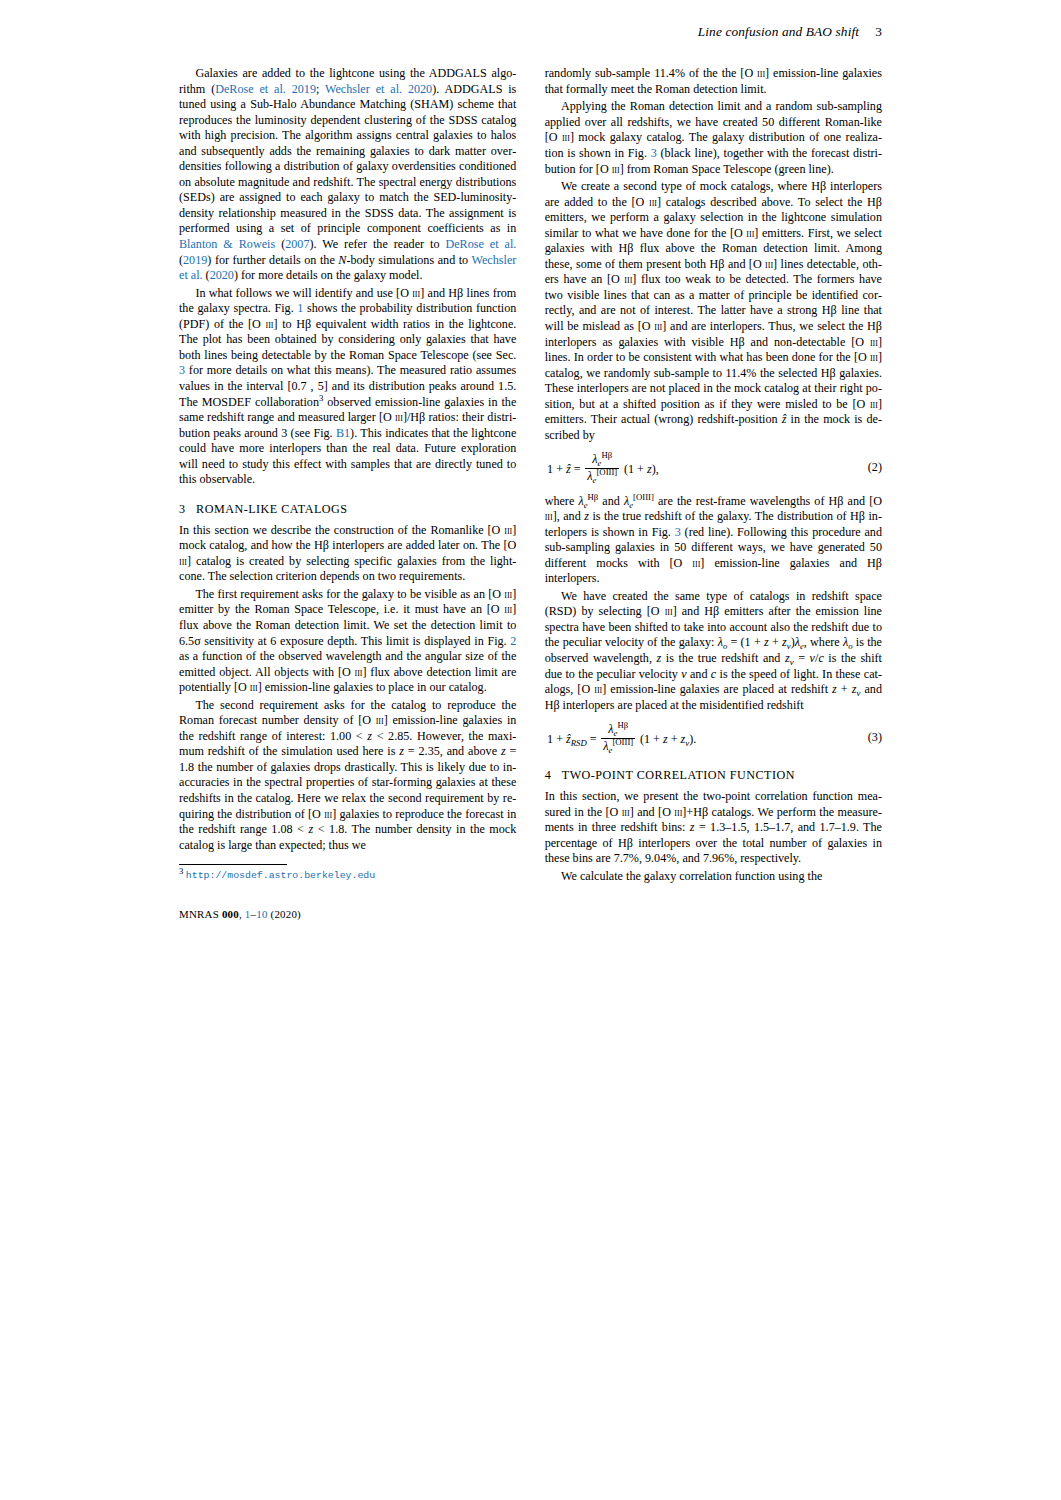Line confusion and BAO shift3
Galaxies are added to the lightcone using the ADDGALS algorithm (DeRose et al. 2019; Wechsler et al. 2020). ADDGALS is tuned using a Sub-Halo Abundance Matching (SHAM) scheme that reproduces the luminosity dependent clustering of the SDSS catalog with high precision. The algorithm assigns central galaxies to halos and subsequently adds the remaining galaxies to dark matter overdensities following a distribution of galaxy overdensities conditioned on absolute magnitude and redshift. The spectral energy distributions (SEDs) are assigned to each galaxy to match the SED-luminosity-density relationship measured in the SDSS data. The assignment is performed using a set of principle component coefficients as in Blanton & Roweis (2007). We refer the reader to DeRose et al. (2019) for further details on the N-body simulations and to Wechsler et al. (2020) for more details on the galaxy model.
In what follows we will identify and use [O iii] and Hβ lines from the galaxy spectra. Fig. 1 shows the probability distribution function (PDF) of the [O iii] to Hβ equivalent width ratios in the lightcone. The plot has been obtained by considering only galaxies that have both lines being detectable by the Roman Space Telescope (see Sec. 3 for more details on what this means). The measured ratio assumes values in the interval [0.7 , 5] and its distribution peaks around 1.5. The MOSDEF collaboration3 observed emission-line galaxies in the same redshift range and measured larger [O iii]/Hβ ratios: their distribution peaks around 3 (see Fig. B1). This indicates that the lightcone could have more interlopers than the real data. Future exploration will need to study this effect with samples that are directly tuned to this observable.
3 Roman-like catalogs
In this section we describe the construction of the Romanlike [O iii] mock catalog, and how the Hβ interlopers are added later on. The [O iii] catalog is created by selecting specific galaxies from the lightcone. The selection criterion depends on two requirements.
The first requirement asks for the galaxy to be visible as an [O iii] emitter by the Roman Space Telescope, i.e. it must have an [O iii] flux above the Roman detection limit. We set the detection limit to 6.5σ sensitivity at 6 exposure depth. This limit is displayed in Fig. 2 as a function of the observed wavelength and the angular size of the emitted object. All objects with [O iii] flux above detection limit are potentially [O iii] emission-line galaxies to place in our catalog.
The second requirement asks for the catalog to reproduce the Roman forecast number density of [O iii] emission-line galaxies in the redshift range of interest: 1.00 < z < 2.85. However, the maximum redshift of the simulation used here is z = 2.35, and above z = 1.8 the number of galaxies drops drastically. This is likely due to inaccuracies in the spectral properties of star-forming galaxies at these redshifts in the catalog. Here we relax the second requirement by requiring the distribution of [O iii] galaxies to reproduce the forecast in the redshift range 1.08 < z < 1.8. The number density in the mock catalog is large than expected; thus we
3 http://mosdef.astro.berkeley.edu
randomly sub-sample 11.4% of the the [O iii] emission-line galaxies that formally meet the Roman detection limit.
Applying the Roman detection limit and a random sub-sampling applied over all redshifts, we have created 50 different Roman-like [O iii] mock galaxy catalog. The galaxy distribution of one realization is shown in Fig. 3 (black line), together with the forecast distribution for [O iii] from Roman Space Telescope (green line).
We create a second type of mock catalogs, where Hβ interlopers are added to the [O iii] catalogs described above. To select the Hβ emitters, we perform a galaxy selection in the lightcone simulation similar to what we have done for the [O iii] emitters. First, we select galaxies with Hβ flux above the Roman detection limit. Among these, some of them present both Hβ and [O iii] lines detectable, others have an [O iii] flux too weak to be detected. The formers have two visible lines that can as a matter of principle be identified correctly, and are not of interest. The latter have a strong Hβ line that will be mislead as [O iii] and are interlopers. Thus, we select the Hβ interlopers as galaxies with visible Hβ and non-detectable [O iii] lines. In order to be consistent with what has been done for the [O iii] catalog, we randomly sub-sample to 11.4% the selected Hβ galaxies. These interlopers are not placed in the mock catalog at their right position, but at a shifted position as if they were misled to be [O iii] emitters. Their actual (wrong) redshift-position ẑ in the mock is described by
1 + ẑ = λeHβ λe[OIII] (1 + z), (2)
where λeHβ and λe[OIII] are the rest-frame wavelengths of Hβ and [O iii], and z is the true redshift of the galaxy. The distribution of Hβ interlopers is shown in Fig. 3 (red line). Following this procedure and sub-sampling galaxies in 50 different ways, we have generated 50 different mocks with [O iii] emission-line galaxies and Hβ interlopers.
We have created the same type of catalogs in redshift space (RSD) by selecting [O iii] and Hβ emitters after the emission line spectra have been shifted to take into account also the redshift due to the peculiar velocity of the galaxy: λo = (1 + z + zv)λe, where λo is the observed wavelength, z is the true redshift and zv = v/c is the shift due to the peculiar velocity v and c is the speed of light. In these catalogs, [O iii] emission-line galaxies are placed at redshift z + zv and Hβ interlopers are placed at the misidentified redshift
1 + ẑRSD = λeHβ λe[OIII] (1 + z + zv). (3)
4 Two-point correlation function
In this section, we present the two-point correlation function measured in the [O iii] and [O iii]+Hβ catalogs. We perform the measurements in three redshift bins: z = 1.3–1.5, 1.5–1.7, and 1.7–1.9. The percentage of Hβ interlopers over the total number of galaxies in these bins are 7.7%, 9.04%, and 7.96%, respectively.
We calculate the galaxy correlation function using the
MNRAS 000, 1–10 (2020)